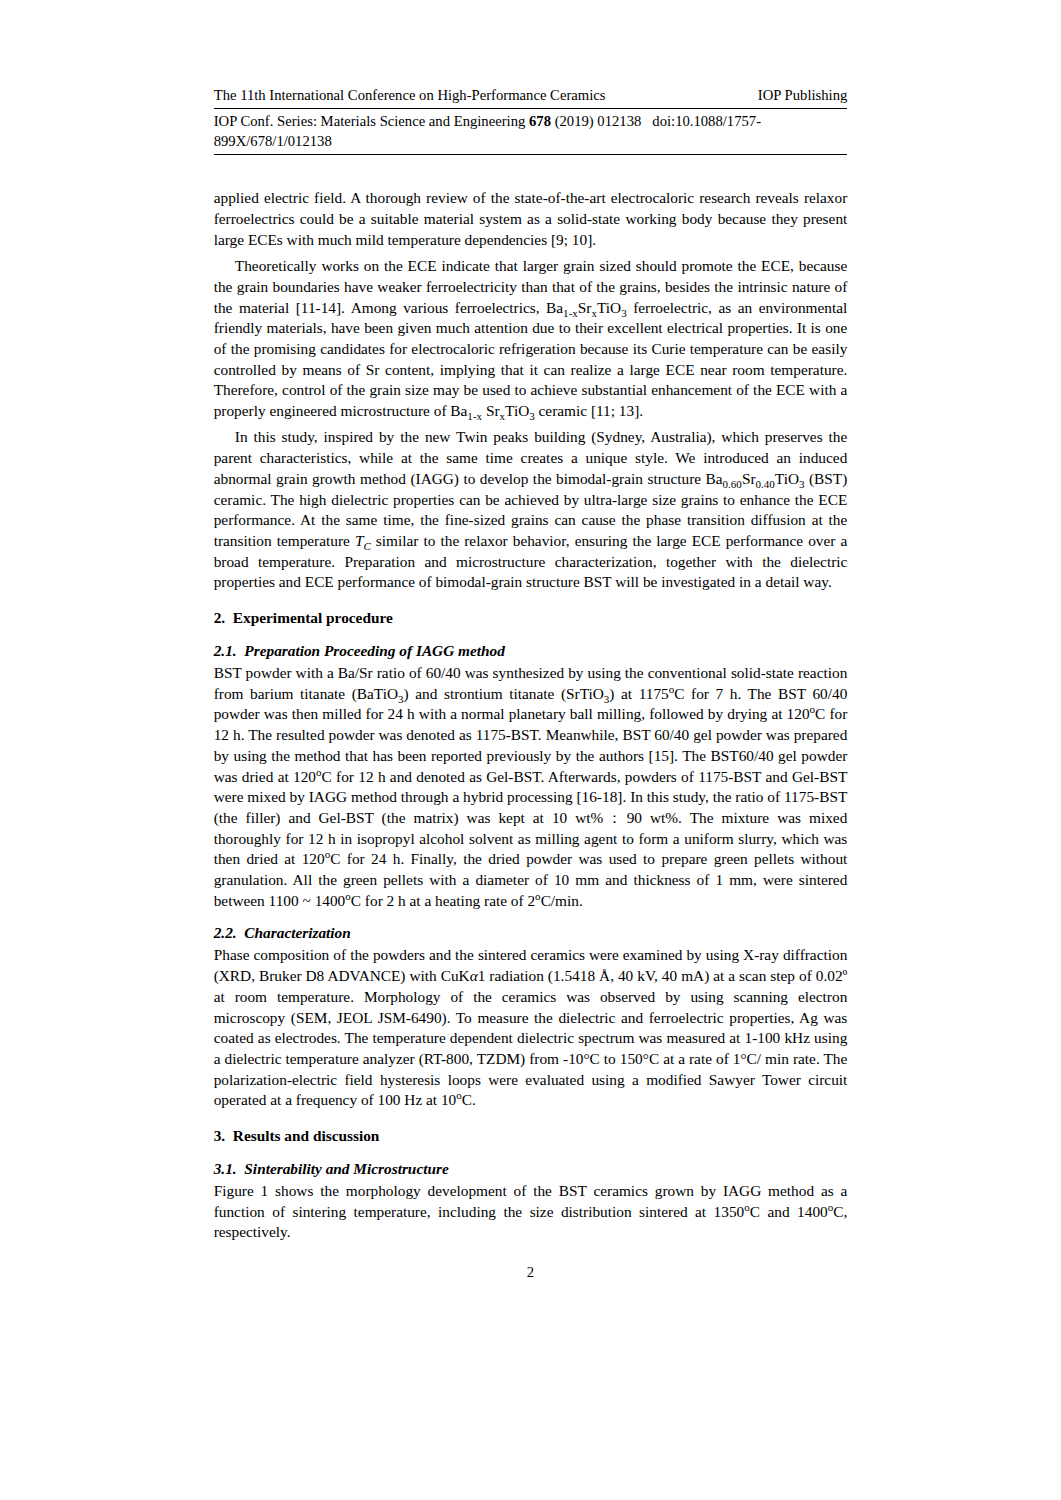The 11th International Conference on High-Performance Ceramics IOP Publishing
IOP Conf. Series: Materials Science and Engineering 678 (2019) 012138 doi:10.1088/1757-899X/678/1/012138
applied electric field. A thorough review of the state-of-the-art electrocaloric research reveals relaxor ferroelectrics could be a suitable material system as a solid-state working body because they present large ECEs with much mild temperature dependencies [9; 10].
Theoretically works on the ECE indicate that larger grain sized should promote the ECE, because the grain boundaries have weaker ferroelectricity than that of the grains, besides the intrinsic nature of the material [11-14]. Among various ferroelectrics, Ba1-xSrxTiO3 ferroelectric, as an environmental friendly materials, have been given much attention due to their excellent electrical properties. It is one of the promising candidates for electrocaloric refrigeration because its Curie temperature can be easily controlled by means of Sr content, implying that it can realize a large ECE near room temperature. Therefore, control of the grain size may be used to achieve substantial enhancement of the ECE with a properly engineered microstructure of Ba1-x SrxTiO3 ceramic [11; 13].
In this study, inspired by the new Twin peaks building (Sydney, Australia), which preserves the parent characteristics, while at the same time creates a unique style. We introduced an induced abnormal grain growth method (IAGG) to develop the bimodal-grain structure Ba0.60Sr0.40TiO3 (BST) ceramic. The high dielectric properties can be achieved by ultra-large size grains to enhance the ECE performance. At the same time, the fine-sized grains can cause the phase transition diffusion at the transition temperature TC similar to the relaxor behavior, ensuring the large ECE performance over a broad temperature. Preparation and microstructure characterization, together with the dielectric properties and ECE performance of bimodal-grain structure BST will be investigated in a detail way.
2. Experimental procedure
2.1. Preparation Proceeding of IAGG method
BST powder with a Ba/Sr ratio of 60/40 was synthesized by using the conventional solid-state reaction from barium titanate (BaTiO3) and strontium titanate (SrTiO3) at 1175oC for 7 h. The BST 60/40 powder was then milled for 24 h with a normal planetary ball milling, followed by drying at 120oC for 12 h. The resulted powder was denoted as 1175-BST. Meanwhile, BST 60/40 gel powder was prepared by using the method that has been reported previously by the authors [15]. The BST60/40 gel powder was dried at 120oC for 12 h and denoted as Gel-BST. Afterwards, powders of 1175-BST and Gel-BST were mixed by IAGG method through a hybrid processing [16-18]. In this study, the ratio of 1175-BST (the filler) and Gel-BST (the matrix) was kept at 10 wt%：90 wt%. The mixture was mixed thoroughly for 12 h in isopropyl alcohol solvent as milling agent to form a uniform slurry, which was then dried at 120oC for 24 h. Finally, the dried powder was used to prepare green pellets without granulation. All the green pellets with a diameter of 10 mm and thickness of 1 mm, were sintered between 1100 ~ 1400oC for 2 h at a heating rate of 2oC/min.
2.2. Characterization
Phase composition of the powders and the sintered ceramics were examined by using X-ray diffraction (XRD, Bruker D8 ADVANCE) with CuKα1 radiation (1.5418 Å, 40 kV, 40 mA) at a scan step of 0.02º at room temperature. Morphology of the ceramics was observed by using scanning electron microscopy (SEM, JEOL JSM-6490). To measure the dielectric and ferroelectric properties, Ag was coated as electrodes. The temperature dependent dielectric spectrum was measured at 1-100 kHz using a dielectric temperature analyzer (RT-800, TZDM) from -10°C to 150°C at a rate of 1°C/ min rate. The polarization-electric field hysteresis loops were evaluated using a modified Sawyer Tower circuit operated at a frequency of 100 Hz at 10oC.
3. Results and discussion
3.1. Sinterability and Microstructure
Figure 1 shows the morphology development of the BST ceramics grown by IAGG method as a function of sintering temperature, including the size distribution sintered at 1350oC and 1400oC, respectively.
2